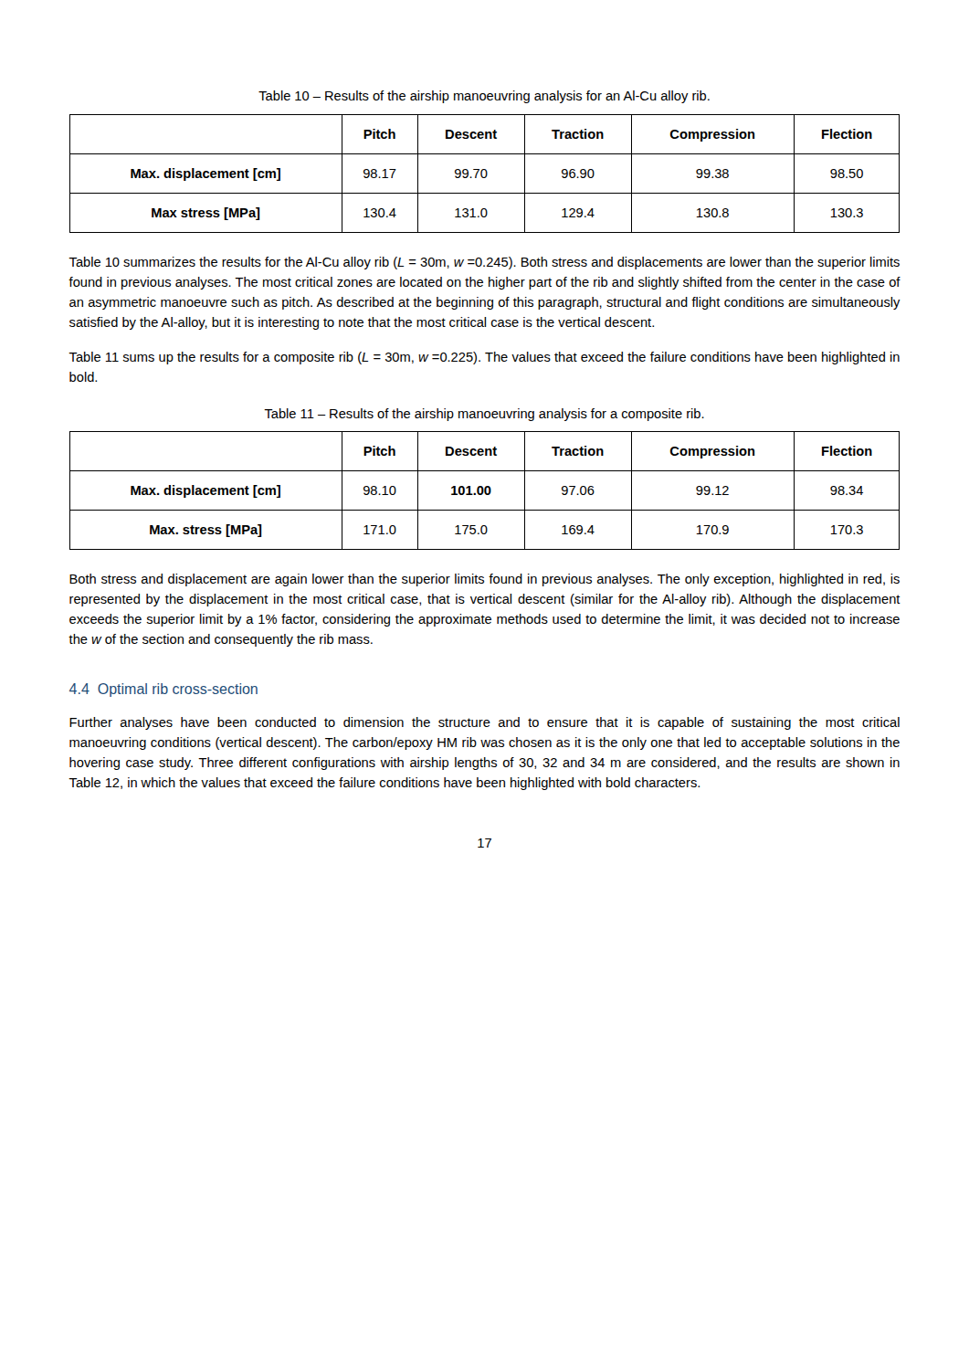Table 10 – Results of the airship manoeuvring analysis for an Al-Cu alloy rib.
| | Pitch | Descent | Traction | Compression | Flection |
| Max. displacement [cm] | 98.17 | 99.70 | 96.90 | 99.38 | 98.50 |
| Max stress [MPa] | 130.4 | 131.0 | 129.4 | 130.8 | 130.3 |
Table 10 summarizes the results for the Al-Cu alloy rib (L = 30m, w =0.245). Both stress and displacements are lower than the superior limits found in previous analyses. The most critical zones are located on the higher part of the rib and slightly shifted from the center in the case of an asymmetric manoeuvre such as pitch. As described at the beginning of this paragraph, structural and flight conditions are simultaneously satisfied by the Al-alloy, but it is interesting to note that the most critical case is the vertical descent.
Table 11 sums up the results for a composite rib (L = 30m, w =0.225). The values that exceed the failure conditions have been highlighted in bold.
Table 11 – Results of the airship manoeuvring analysis for a composite rib.
| | Pitch | Descent | Traction | Compression | Flection |
| Max. displacement [cm] | 98.10 | 101.00 | 97.06 | 99.12 | 98.34 |
| Max. stress [MPa] | 171.0 | 175.0 | 169.4 | 170.9 | 170.3 |
Both stress and displacement are again lower than the superior limits found in previous analyses. The only exception, highlighted in red, is represented by the displacement in the most critical case, that is vertical descent (similar for the Al-alloy rib). Although the displacement exceeds the superior limit by a 1% factor, considering the approximate methods used to determine the limit, it was decided not to increase the w of the section and consequently the rib mass.
4.4 Optimal rib cross-section
Further analyses have been conducted to dimension the structure and to ensure that it is capable of sustaining the most critical manoeuvring conditions (vertical descent). The carbon/epoxy HM rib was chosen as it is the only one that led to acceptable solutions in the hovering case study. Three different configurations with airship lengths of 30, 32 and 34 m are considered, and the results are shown in Table 12, in which the values that exceed the failure conditions have been highlighted with bold characters.
17